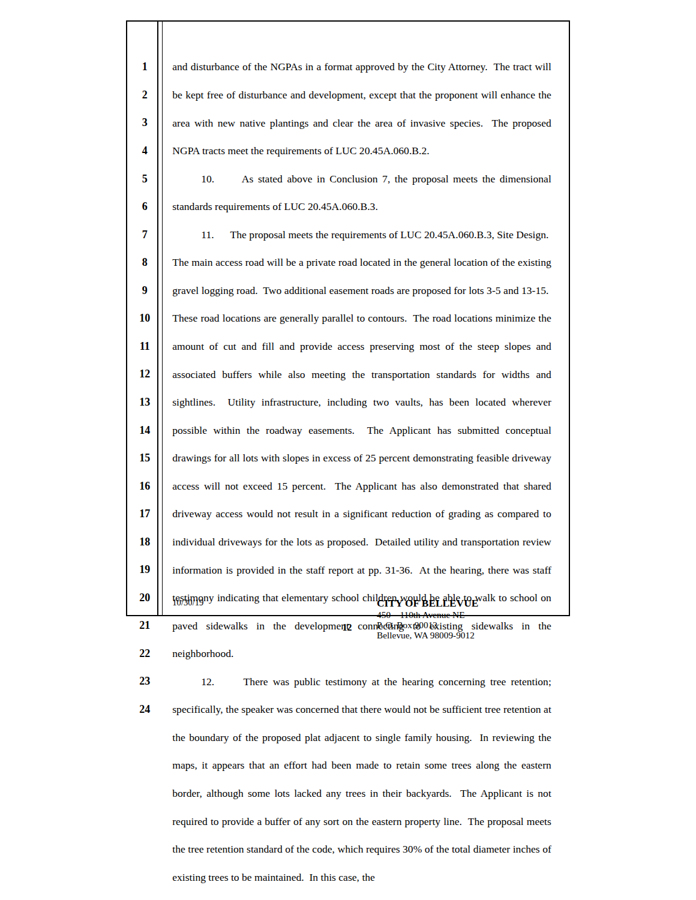1
2
3
4
5
6
7
8
9
10
11
12
13
14
15
16
17
18
19
20
21
22
23
24
and disturbance of the NGPAs in a format approved by the City Attorney. The tract will be kept free of disturbance and development, except that the proponent will enhance the area with new native plantings and clear the area of invasive species. The proposed NGPA tracts meet the requirements of LUC 20.45A.060.B.2.
10. As stated above in Conclusion 7, the proposal meets the dimensional standards requirements of LUC 20.45A.060.B.3.
11. The proposal meets the requirements of LUC 20.45A.060.B.3, Site Design. The main access road will be a private road located in the general location of the existing gravel logging road. Two additional easement roads are proposed for lots 3-5 and 13-15. These road locations are generally parallel to contours. The road locations minimize the amount of cut and fill and provide access preserving most of the steep slopes and associated buffers while also meeting the transportation standards for widths and sightlines. Utility infrastructure, including two vaults, has been located wherever possible within the roadway easements. The Applicant has submitted conceptual drawings for all lots with slopes in excess of 25 percent demonstrating feasible driveway access will not exceed 15 percent. The Applicant has also demonstrated that shared driveway access would not result in a significant reduction of grading as compared to individual driveways for the lots as proposed. Detailed utility and transportation review information is provided in the staff report at pp. 31-36. At the hearing, there was staff testimony indicating that elementary school children would be able to walk to school on paved sidewalks in the development connecting to existing sidewalks in the neighborhood.
12. There was public testimony at the hearing concerning tree retention; specifically, the speaker was concerned that there would not be sufficient tree retention at the boundary of the proposed plat adjacent to single family housing. In reviewing the maps, it appears that an effort had been made to retain some trees along the eastern border, although some lots lacked any trees in their backyards. The Applicant is not required to provide a buffer of any sort on the eastern property line. The proposal meets the tree retention standard of the code, which requires 30% of the total diameter inches of existing trees to be maintained. In this case, the
10/30/19
12
CITY OF BELLEVUE
450 – 110th Avenue NE
P. O. Box 90012
Bellevue, WA 98009-9012